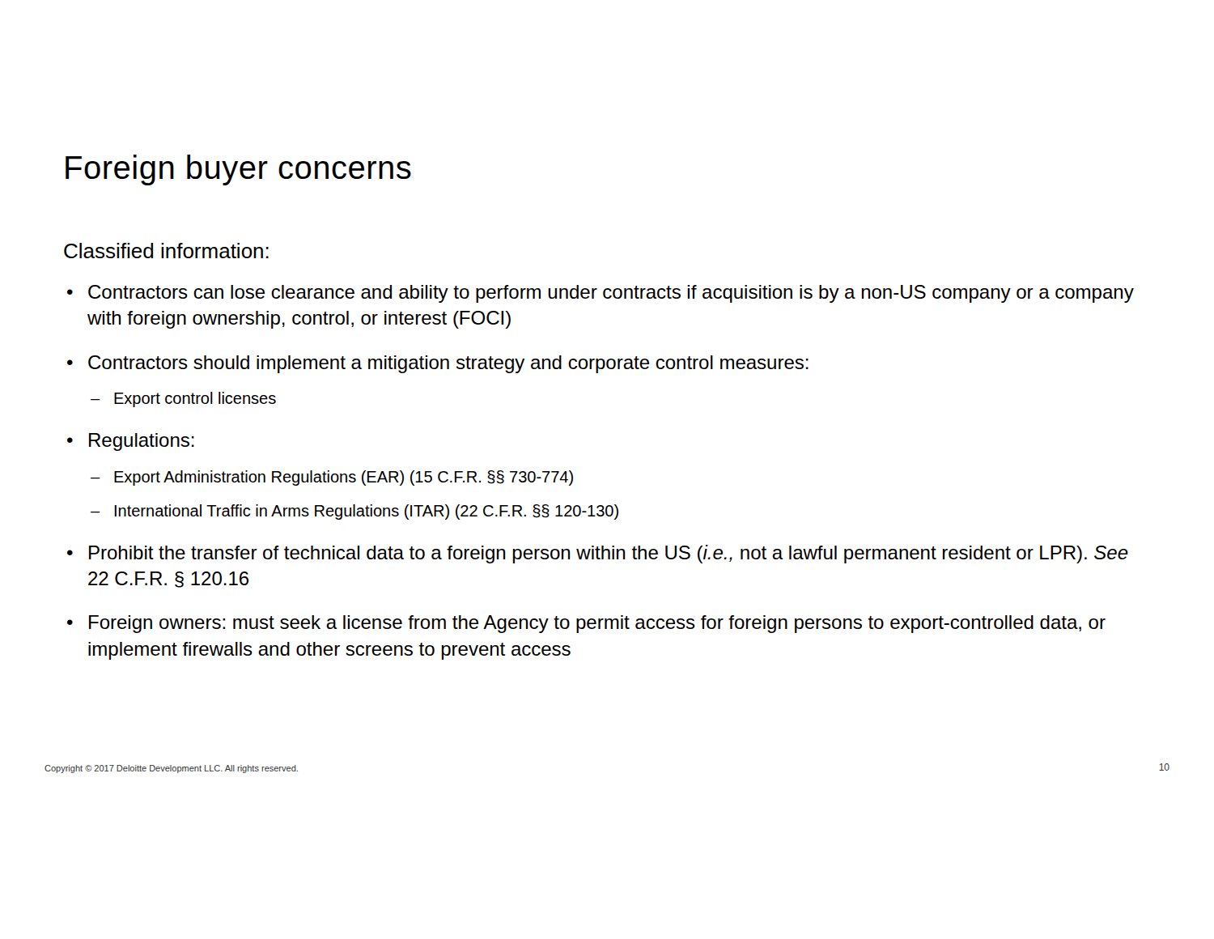Foreign buyer concerns
Classified information:
Contractors can lose clearance and ability to perform under contracts if acquisition is by a non-US company or a company with foreign ownership, control, or interest (FOCI)
Contractors should implement a mitigation strategy and corporate control measures:
Export control licenses
Regulations:
Export Administration Regulations (EAR) (15 C.F.R. §§ 730-774)
International Traffic in Arms Regulations (ITAR) (22 C.F.R. §§ 120-130)
Prohibit the transfer of technical data to a foreign person within the US (i.e., not a lawful permanent resident or LPR). See 22 C.F.R. § 120.16
Foreign owners: must seek a license from the Agency to permit access for foreign persons to export-controlled data, or implement firewalls and other screens to prevent access
Copyright © 2017 Deloitte Development LLC. All rights reserved.
10